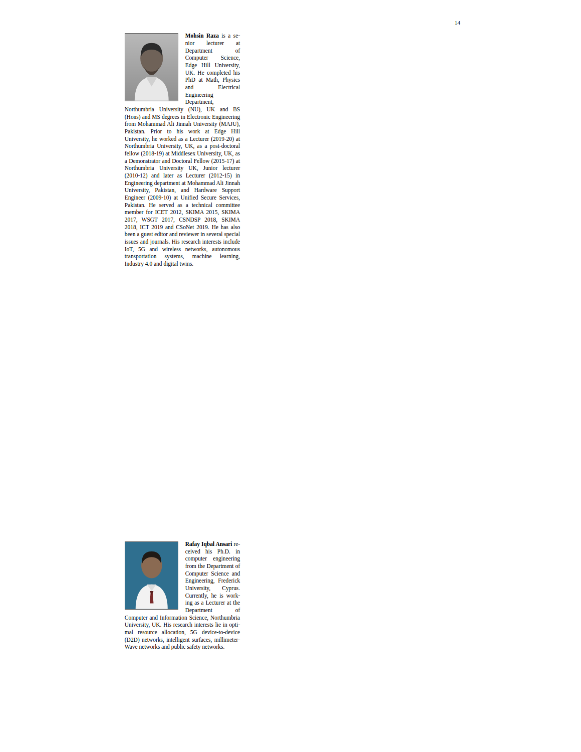14
Mohsin Raza is a senior lecturer at Department of Computer Science, Edge Hill University, UK. He completed his PhD at Math, Physics and Electrical Engineering Department, Northumbria University (NU), UK and BS (Hons) and MS degrees in Electronic Engineering from Mohammad Ali Jinnah University (MAJU), Pakistan. Prior to his work at Edge Hill University, he worked as a Lecturer (2019-20) at Northumbria University, UK, as a post-doctoral fellow (2018-19) at Middlesex University, UK, as a Demonstrator and Doctoral Fellow (2015-17) at Northumbria University UK, Junior lecturer (2010-12) and later as Lecturer (2012-15) in Engineering department at Mohammad Ali Jinnah University, Pakistan, and Hardware Support Engineer (2009-10) at Unified Secure Services, Pakistan. He served as a technical committee member for ICET 2012, SKIMA 2015, SKIMA 2017, WSGT 2017, CSNDSP 2018, SKIMA 2018, ICT 2019 and CSoNet 2019. He has also been a guest editor and reviewer in several special issues and journals. His research interests include IoT, 5G and wireless networks, autonomous transportation systems, machine learning, Industry 4.0 and digital twins.
Rafay Iqbal Ansari received his Ph.D. in computer engineering from the Department of Computer Science and Engineering, Frederick University, Cyprus. Currently, he is working as a Lecturer at the Department of Computer and Information Science, Northumbria University, UK. His research interests lie in optimal resource allocation, 5G device-to-device (D2D) networks, intelligent surfaces, millimeterWave networks and public safety networks.